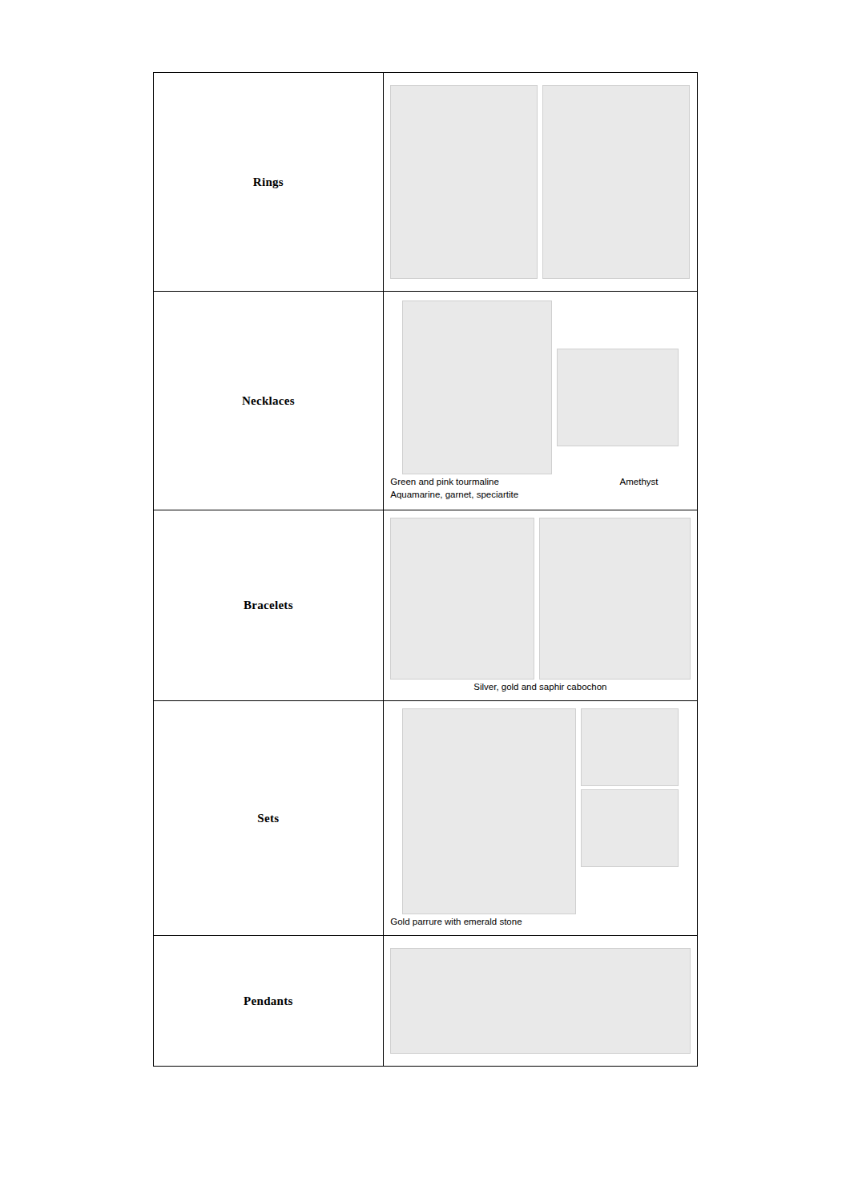| Rings | |
| Necklaces | Green and pink tourmaline Amethyst Aquamarine, garnet, speciartite |
| Bracelets | Silver, gold and saphir cabochon |
| Sets | Gold parrure with emerald stone |
| Pendants | |